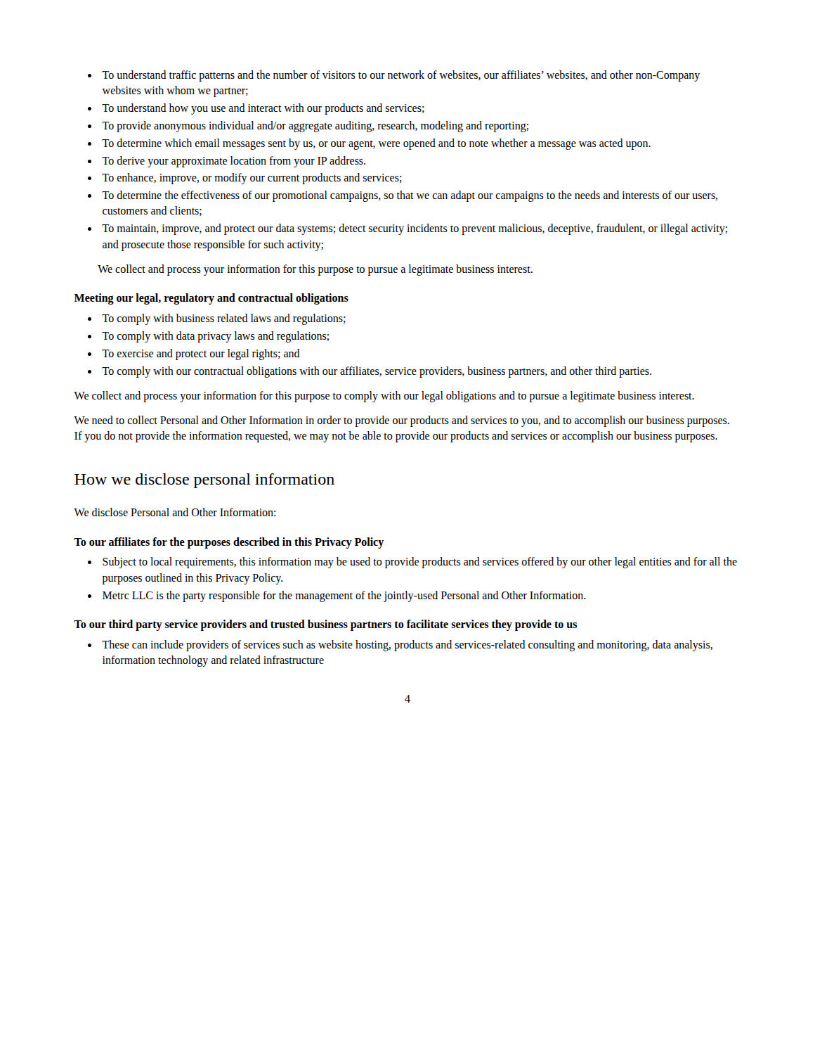To understand traffic patterns and the number of visitors to our network of websites, our affiliates’ websites, and other non-Company websites with whom we partner;
To understand how you use and interact with our products and services;
To provide anonymous individual and/or aggregate auditing, research, modeling and reporting;
To determine which email messages sent by us, or our agent, were opened and to note whether a message was acted upon.
To derive your approximate location from your IP address.
To enhance, improve, or modify our current products and services;
To determine the effectiveness of our promotional campaigns, so that we can adapt our campaigns to the needs and interests of our users, customers and clients;
To maintain, improve, and protect our data systems; detect security incidents to prevent malicious, deceptive, fraudulent, or illegal activity; and prosecute those responsible for such activity;
We collect and process your information for this purpose to pursue a legitimate business interest.
Meeting our legal, regulatory and contractual obligations
To comply with business related laws and regulations;
To comply with data privacy laws and regulations;
To exercise and protect our legal rights; and
To comply with our contractual obligations with our affiliates, service providers, business partners, and other third parties.
We collect and process your information for this purpose to comply with our legal obligations and to pursue a legitimate business interest.
We need to collect Personal and Other Information in order to provide our products and services to you, and to accomplish our business purposes. If you do not provide the information requested, we may not be able to provide our products and services or accomplish our business purposes.
How we disclose personal information
We disclose Personal and Other Information:
To our affiliates for the purposes described in this Privacy Policy
Subject to local requirements, this information may be used to provide products and services offered by our other legal entities and for all the purposes outlined in this Privacy Policy.
Metrc LLC is the party responsible for the management of the jointly-used Personal and Other Information.
To our third party service providers and trusted business partners to facilitate services they provide to us
These can include providers of services such as website hosting, products and services-related consulting and monitoring, data analysis, information technology and related infrastructure
4